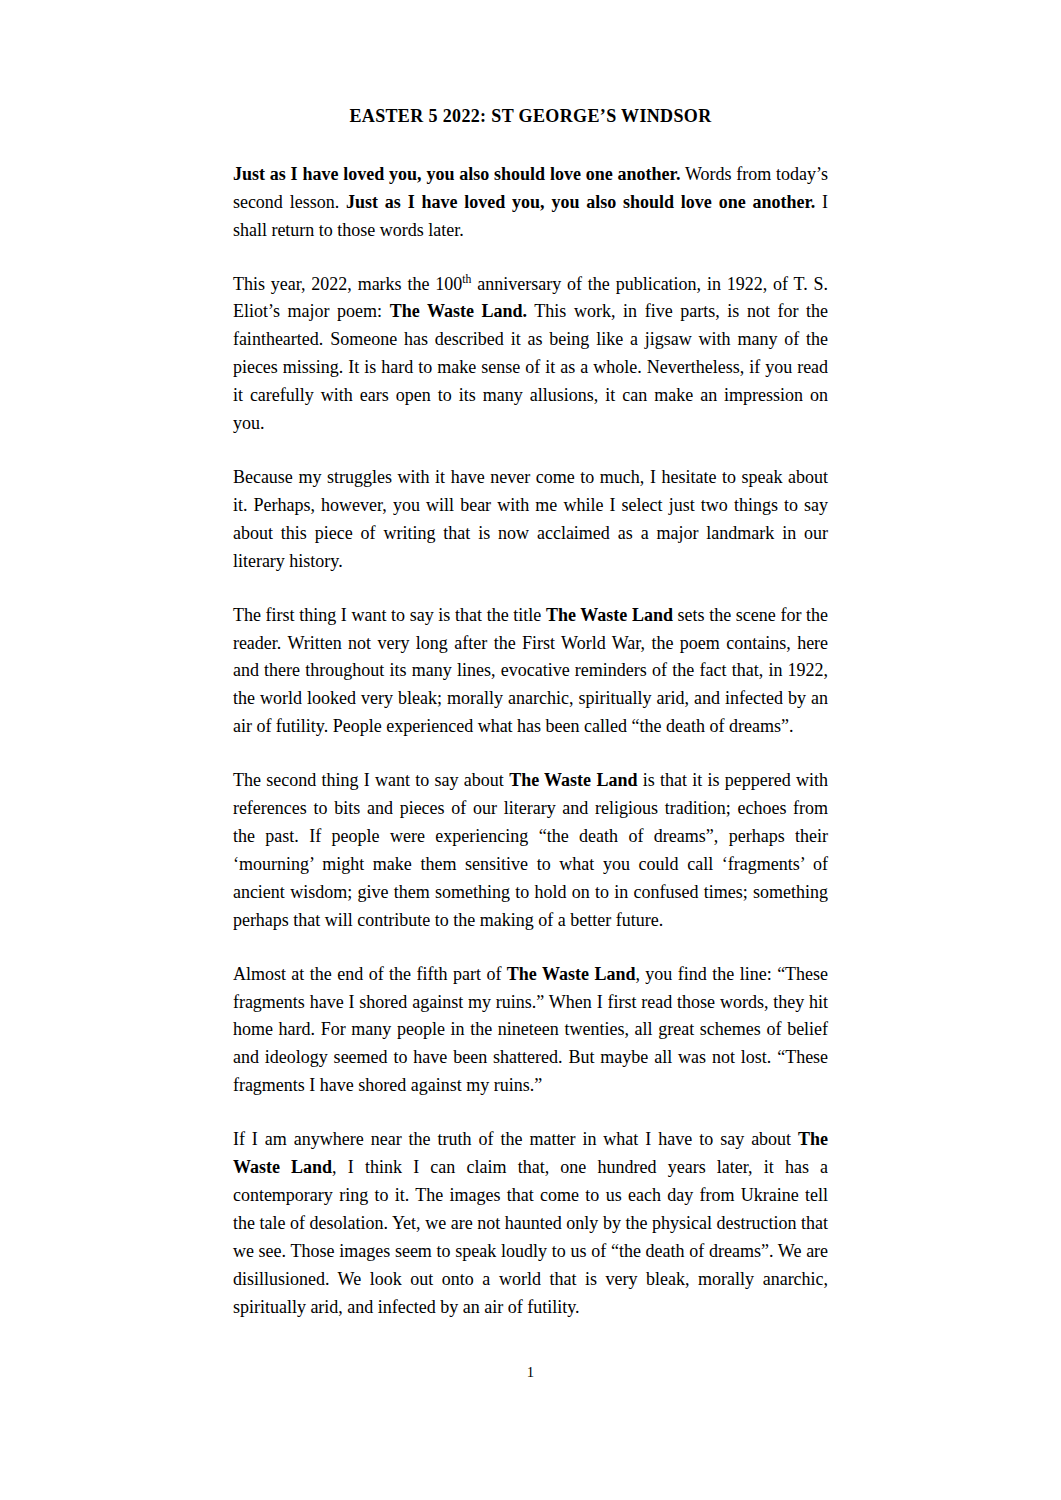Easter 5 2022: St George’s Windsor
Just as I have loved you, you also should love one another. Words from today’s second lesson. Just as I have loved you, you also should love one another. I shall return to those words later.
This year, 2022, marks the 100th anniversary of the publication, in 1922, of T. S. Eliot’s major poem: The Waste Land. This work, in five parts, is not for the fainthearted. Someone has described it as being like a jigsaw with many of the pieces missing. It is hard to make sense of it as a whole. Nevertheless, if you read it carefully with ears open to its many allusions, it can make an impression on you.
Because my struggles with it have never come to much, I hesitate to speak about it. Perhaps, however, you will bear with me while I select just two things to say about this piece of writing that is now acclaimed as a major landmark in our literary history.
The first thing I want to say is that the title The Waste Land sets the scene for the reader. Written not very long after the First World War, the poem contains, here and there throughout its many lines, evocative reminders of the fact that, in 1922, the world looked very bleak; morally anarchic, spiritually arid, and infected by an air of futility. People experienced what has been called “the death of dreams”.
The second thing I want to say about The Waste Land is that it is peppered with references to bits and pieces of our literary and religious tradition; echoes from the past. If people were experiencing “the death of dreams”, perhaps their ‘mourning’ might make them sensitive to what you could call ‘fragments’ of ancient wisdom; give them something to hold on to in confused times; something perhaps that will contribute to the making of a better future.
Almost at the end of the fifth part of The Waste Land, you find the line: “These fragments have I shored against my ruins.” When I first read those words, they hit home hard. For many people in the nineteen twenties, all great schemes of belief and ideology seemed to have been shattered. But maybe all was not lost. “These fragments I have shored against my ruins.”
If I am anywhere near the truth of the matter in what I have to say about The Waste Land, I think I can claim that, one hundred years later, it has a contemporary ring to it. The images that come to us each day from Ukraine tell the tale of desolation. Yet, we are not haunted only by the physical destruction that we see. Those images seem to speak loudly to us of “the death of dreams”. We are disillusioned. We look out onto a world that is very bleak, morally anarchic, spiritually arid, and infected by an air of futility.
1